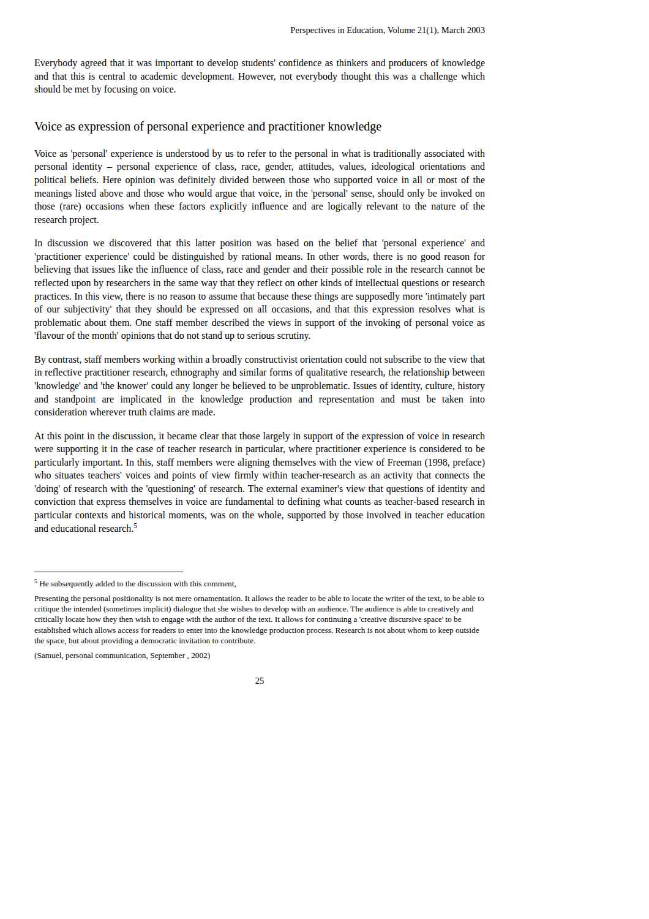Perspectives in Education, Volume 21(1), March 2003
Everybody agreed that it was important to develop students' confidence as thinkers and producers of knowledge and that this is central to academic development. However, not everybody thought this was a challenge which should be met by focusing on voice.
Voice as expression of personal experience and practitioner knowledge
Voice as 'personal' experience is understood by us to refer to the personal in what is traditionally associated with personal identity – personal experience of class, race, gender, attitudes, values, ideological orientations and political beliefs. Here opinion was definitely divided between those who supported voice in all or most of the meanings listed above and those who would argue that voice, in the 'personal' sense, should only be invoked on those (rare) occasions when these factors explicitly influence and are logically relevant to the nature of the research project.
In discussion we discovered that this latter position was based on the belief that 'personal experience' and 'practitioner experience' could be distinguished by rational means. In other words, there is no good reason for believing that issues like the influence of class, race and gender and their possible role in the research cannot be reflected upon by researchers in the same way that they reflect on other kinds of intellectual questions or research practices. In this view, there is no reason to assume that because these things are supposedly more 'intimately part of our subjectivity' that they should be expressed on all occasions, and that this expression resolves what is problematic about them. One staff member described the views in support of the invoking of personal voice as 'flavour of the month' opinions that do not stand up to serious scrutiny.
By contrast, staff members working within a broadly constructivist orientation could not subscribe to the view that in reflective practitioner research, ethnography and similar forms of qualitative research, the relationship between 'knowledge' and 'the knower' could any longer be believed to be unproblematic. Issues of identity, culture, history and standpoint are implicated in the knowledge production and representation and must be taken into consideration wherever truth claims are made.
At this point in the discussion, it became clear that those largely in support of the expression of voice in research were supporting it in the case of teacher research in particular, where practitioner experience is considered to be particularly important. In this, staff members were aligning themselves with the view of Freeman (1998, preface) who situates teachers' voices and points of view firmly within teacher-research as an activity that connects the 'doing' of research with the 'questioning' of research. The external examiner's view that questions of identity and conviction that express themselves in voice are fundamental to defining what counts as teacher-based research in particular contexts and historical moments, was on the whole, supported by those involved in teacher education and educational research.5
5 He subsequently added to the discussion with this comment,
Presenting the personal positionality is not mere ornamentation. It allows the reader to be able to locate the writer of the text, to be able to critique the intended (sometimes implicit) dialogue that she wishes to develop with an audience. The audience is able to creatively and critically locate how they then wish to engage with the author of the text. It allows for continuing a 'creative discursive space' to be established which allows access for readers to enter into the knowledge production process. Research is not about whom to keep outside the space, but about providing a democratic invitation to contribute.
(Samuel, personal communication, September , 2002)
25